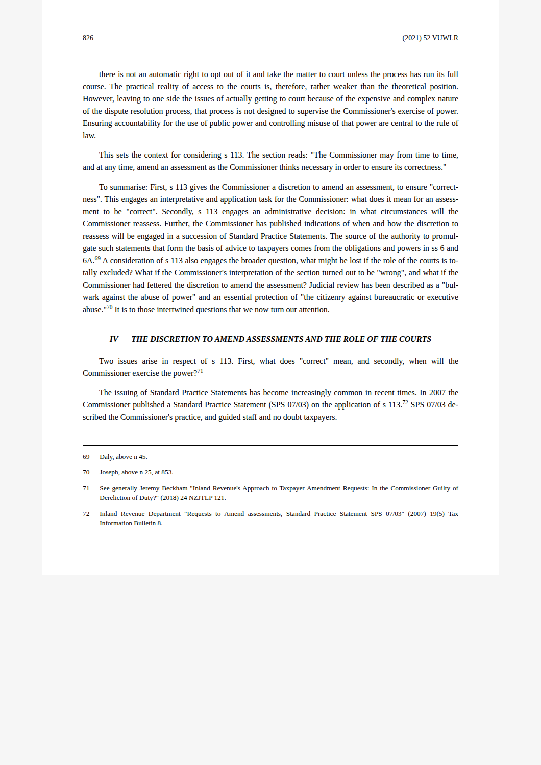826 (2021) 52 VUWLR
there is not an automatic right to opt out of it and take the matter to court unless the process has run its full course. The practical reality of access to the courts is, therefore, rather weaker than the theoretical position. However, leaving to one side the issues of actually getting to court because of the expensive and complex nature of the dispute resolution process, that process is not designed to supervise the Commissioner's exercise of power. Ensuring accountability for the use of public power and controlling misuse of that power are central to the rule of law.
This sets the context for considering s 113. The section reads: "The Commissioner may from time to time, and at any time, amend an assessment as the Commissioner thinks necessary in order to ensure its correctness."
To summarise: First, s 113 gives the Commissioner a discretion to amend an assessment, to ensure "correctness". This engages an interpretative and application task for the Commissioner: what does it mean for an assessment to be "correct". Secondly, s 113 engages an administrative decision: in what circumstances will the Commissioner reassess. Further, the Commissioner has published indications of when and how the discretion to reassess will be engaged in a succession of Standard Practice Statements. The source of the authority to promulgate such statements that form the basis of advice to taxpayers comes from the obligations and powers in ss 6 and 6A.69 A consideration of s 113 also engages the broader question, what might be lost if the role of the courts is totally excluded? What if the Commissioner's interpretation of the section turned out to be "wrong", and what if the Commissioner had fettered the discretion to amend the assessment? Judicial review has been described as a "bulwark against the abuse of power" and an essential protection of "the citizenry against bureaucratic or executive abuse."70 It is to those intertwined questions that we now turn our attention.
IVTHE DISCRETION TO AMEND ASSESSMENTS AND THE ROLE OF THE COURTS
Two issues arise in respect of s 113. First, what does "correct" mean, and secondly, when will the Commissioner exercise the power?71
The issuing of Standard Practice Statements has become increasingly common in recent times. In 2007 the Commissioner published a Standard Practice Statement (SPS 07/03) on the application of s 113.72 SPS 07/03 described the Commissioner's practice, and guided staff and no doubt taxpayers.
69 Daly, above n 45.
70 Joseph, above n 25, at 853.
71 See generally Jeremy Beckham "Inland Revenue's Approach to Taxpayer Amendment Requests: In the Commissioner Guilty of Dereliction of Duty?" (2018) 24 NZJTLP 121.
72 Inland Revenue Department "Requests to Amend assessments, Standard Practice Statement SPS 07/03" (2007) 19(5) Tax Information Bulletin 8.